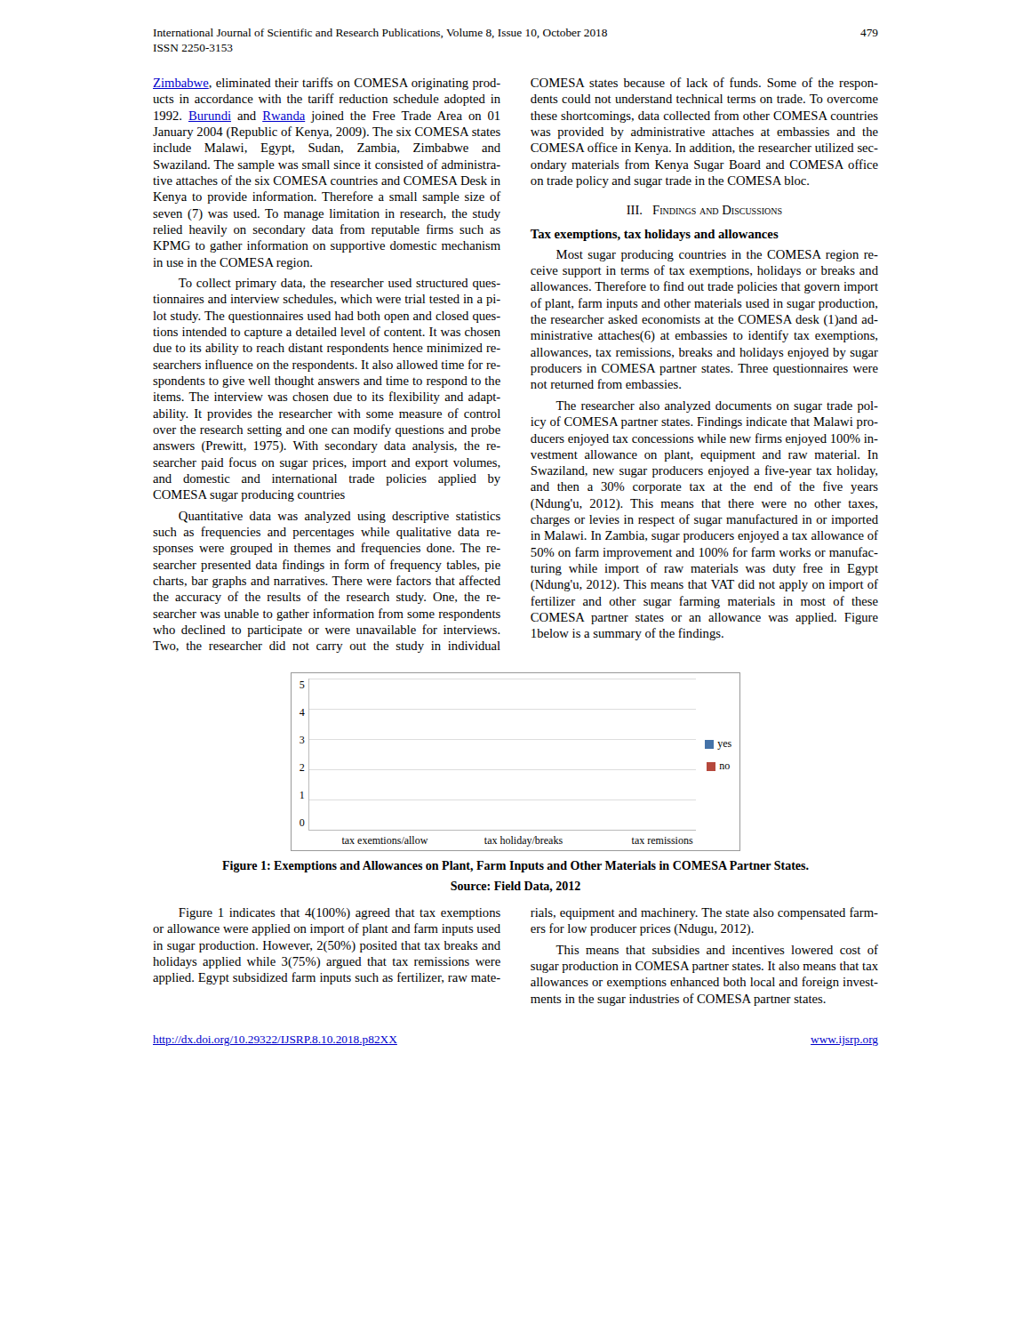International Journal of Scientific and Research Publications, Volume 8, Issue 10, October 2018
ISSN 2250-3153
479
Zimbabwe, eliminated their tariffs on COMESA originating products in accordance with the tariff reduction schedule adopted in 1992. Burundi and Rwanda joined the Free Trade Area on 01 January 2004 (Republic of Kenya, 2009). The six COMESA states include Malawi, Egypt, Sudan, Zambia, Zimbabwe and Swaziland. The sample was small since it consisted of administrative attaches of the six COMESA countries and COMESA Desk in Kenya to provide information. Therefore a small sample size of seven (7) was used. To manage limitation in research, the study relied heavily on secondary data from reputable firms such as KPMG to gather information on supportive domestic mechanism in use in the COMESA region.
To collect primary data, the researcher used structured questionnaires and interview schedules, which were trial tested in a pilot study. The questionnaires used had both open and closed questions intended to capture a detailed level of content. It was chosen due to its ability to reach distant respondents hence minimized researchers influence on the respondents. It also allowed time for respondents to give well thought answers and time to respond to the items. The interview was chosen due to its flexibility and adaptability. It provides the researcher with some measure of control over the research setting and one can modify questions and probe answers (Prewitt, 1975). With secondary data analysis, the researcher paid focus on sugar prices, import and export volumes, and domestic and international trade policies applied by COMESA sugar producing countries
Quantitative data was analyzed using descriptive statistics such as frequencies and percentages while qualitative data responses were grouped in themes and frequencies done. The researcher presented data findings in form of frequency tables, pie charts, bar graphs and narratives. There were factors that affected the accuracy of the results of the research study. One, the researcher was unable to gather information from some respondents who declined to participate or were unavailable for interviews. Two, the researcher did not carry out the study in individual COMESA states because of lack of funds. Some of the respondents could not understand technical terms on trade. To overcome these shortcomings, data collected from other COMESA countries was provided by administrative attaches at embassies and the COMESA office in Kenya. In addition, the researcher utilized secondary materials from Kenya Sugar Board and COMESA office on trade policy and sugar trade in the COMESA bloc.
III. Findings and Discussions
Tax exemptions, tax holidays and allowances
Most sugar producing countries in the COMESA region receive support in terms of tax exemptions, holidays or breaks and allowances. Therefore to find out trade policies that govern import of plant, farm inputs and other materials used in sugar production, the researcher asked economists at the COMESA desk (1)and administrative attaches(6) at embassies to identify tax exemptions, allowances, tax remissions, breaks and holidays enjoyed by sugar producers in COMESA partner states. Three questionnaires were not returned from embassies.
The researcher also analyzed documents on sugar trade policy of COMESA partner states. Findings indicate that Malawi producers enjoyed tax concessions while new firms enjoyed 100% investment allowance on plant, equipment and raw material. In Swaziland, new sugar producers enjoyed a five-year tax holiday, and then a 30% corporate tax at the end of the five years (Ndung'u, 2012). This means that there were no other taxes, charges or levies in respect of sugar manufactured in or imported in Malawi. In Zambia, sugar producers enjoyed a tax allowance of 50% on farm improvement and 100% for farm works or manufacturing while import of raw materials was duty free in Egypt (Ndung'u, 2012). This means that VAT did not apply on import of fertilizer and other sugar farming materials in most of these COMESA partner states or an allowance was applied. Figure 1below is a summary of the findings.
5
4
3
2
1
0
yes
no
tax exemtions/allow
tax holiday/breaks
tax remissions
Figure 1: Exemptions and Allowances on Plant, Farm Inputs and Other Materials in COMESA Partner States.
Source: Field Data, 2012
Figure 1 indicates that 4(100%) agreed that tax exemptions or allowance were applied on import of plant and farm inputs used in sugar production. However, 2(50%) posited that tax breaks and holidays applied while 3(75%) argued that tax remissions were applied. Egypt subsidized farm inputs such as fertilizer, raw materials, equipment and machinery. The state also compensated farmers for low producer prices (Ndugu, 2012).
This means that subsidies and incentives lowered cost of sugar production in COMESA partner states. It also means that tax allowances or exemptions enhanced both local and foreign investments in the sugar industries of COMESA partner states.
http://dx.doi.org/10.29322/IJSRP.8.10.2018.p82XX
www.ijsrp.org